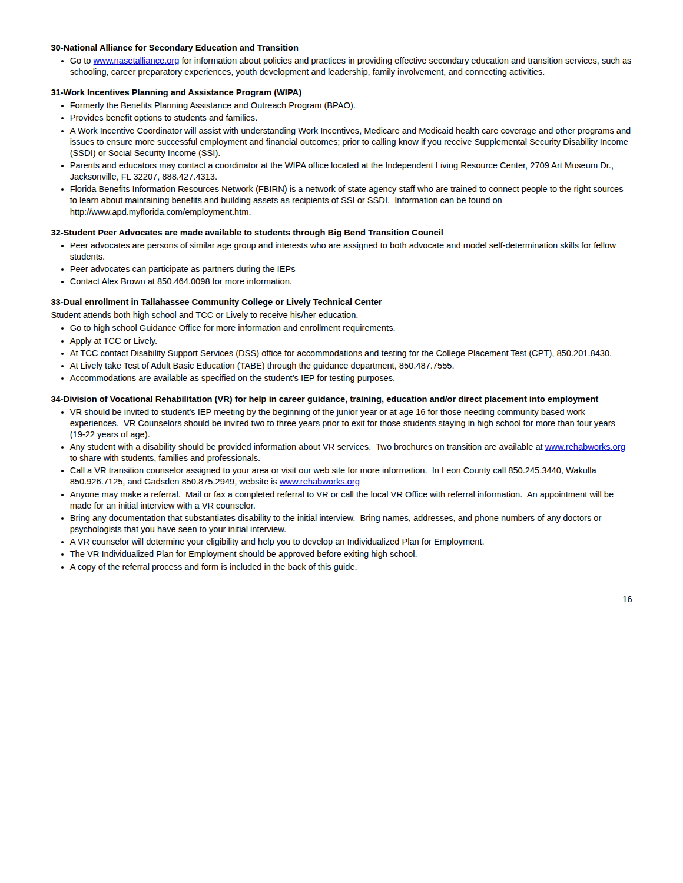30-National Alliance for Secondary Education and Transition
Go to www.nasetalliance.org for information about policies and practices in providing effective secondary education and transition services, such as schooling, career preparatory experiences, youth development and leadership, family involvement, and connecting activities.
31-Work Incentives Planning and Assistance Program (WIPA)
Formerly the Benefits Planning Assistance and Outreach Program (BPAO).
Provides benefit options to students and families.
A Work Incentive Coordinator will assist with understanding Work Incentives, Medicare and Medicaid health care coverage and other programs and issues to ensure more successful employment and financial outcomes; prior to calling know if you receive Supplemental Security Disability Income (SSDI) or Social Security Income (SSI).
Parents and educators may contact a coordinator at the WIPA office located at the Independent Living Resource Center, 2709 Art Museum Dr., Jacksonville, FL 32207, 888.427.4313.
Florida Benefits Information Resources Network (FBIRN) is a network of state agency staff who are trained to connect people to the right sources to learn about maintaining benefits and building assets as recipients of SSI or SSDI. Information can be found on http://www.apd.myflorida.com/employment.htm.
32-Student Peer Advocates are made available to students through Big Bend Transition Council
Peer advocates are persons of similar age group and interests who are assigned to both advocate and model self-determination skills for fellow students.
Peer advocates can participate as partners during the IEPs
Contact Alex Brown at 850.464.0098 for more information.
33-Dual enrollment in Tallahassee Community College or Lively Technical Center
Student attends both high school and TCC or Lively to receive his/her education.
Go to high school Guidance Office for more information and enrollment requirements.
Apply at TCC or Lively.
At TCC contact Disability Support Services (DSS) office for accommodations and testing for the College Placement Test (CPT), 850.201.8430.
At Lively take Test of Adult Basic Education (TABE) through the guidance department, 850.487.7555.
Accommodations are available as specified on the student's IEP for testing purposes.
34-Division of Vocational Rehabilitation (VR) for help in career guidance, training, education and/or direct placement into employment
VR should be invited to student's IEP meeting by the beginning of the junior year or at age 16 for those needing community based work experiences. VR Counselors should be invited two to three years prior to exit for those students staying in high school for more than four years (19-22 years of age).
Any student with a disability should be provided information about VR services. Two brochures on transition are available at www.rehabworks.org to share with students, families and professionals.
Call a VR transition counselor assigned to your area or visit our web site for more information. In Leon County call 850.245.3440, Wakulla 850.926.7125, and Gadsden 850.875.2949, website is www.rehabworks.org
Anyone may make a referral. Mail or fax a completed referral to VR or call the local VR Office with referral information. An appointment will be made for an initial interview with a VR counselor.
Bring any documentation that substantiates disability to the initial interview. Bring names, addresses, and phone numbers of any doctors or psychologists that you have seen to your initial interview.
A VR counselor will determine your eligibility and help you to develop an Individualized Plan for Employment.
The VR Individualized Plan for Employment should be approved before exiting high school.
A copy of the referral process and form is included in the back of this guide.
16